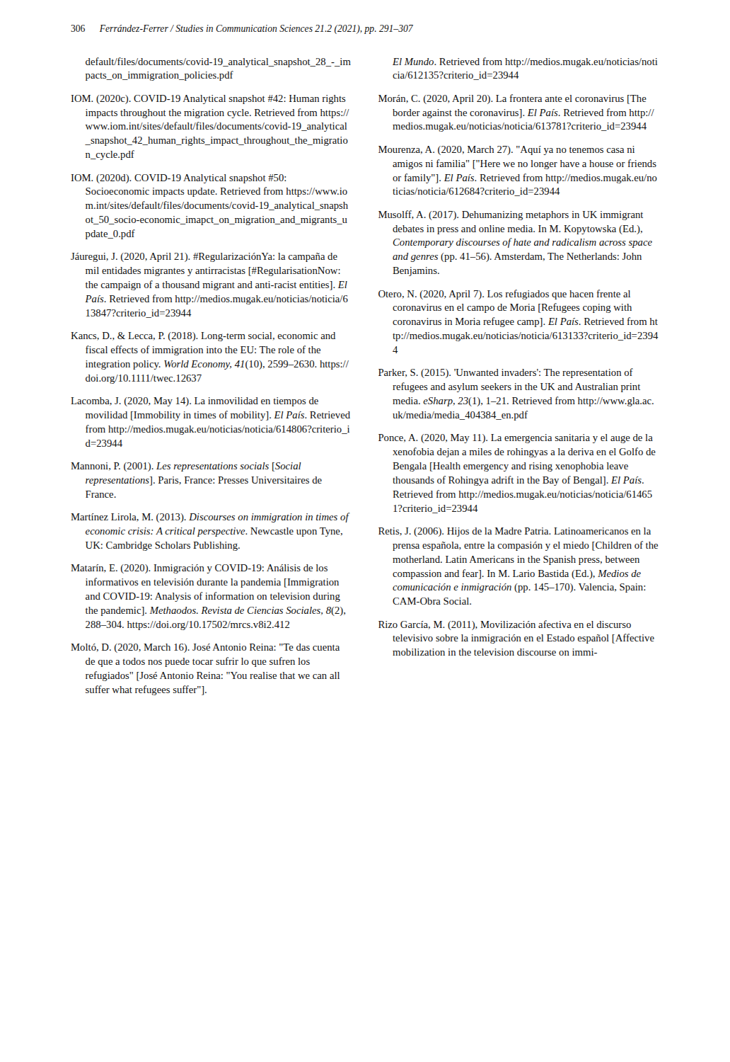306 Ferrández-Ferrer / Studies in Communication Sciences 21.2 (2021), pp. 291–307
default/files/documents/covid-19_analytical_snapshot_28_-_impacts_on_immigration_policies.pdf
IOM. (2020c). COVID-19 Analytical snapshot #42: Human rights impacts throughout the migration cycle. Retrieved from https://www.iom.int/sites/default/files/documents/covid-19_analytical_snapshot_42_human_rights_impact_throughout_the_migration_cycle.pdf
IOM. (2020d). COVID-19 Analytical snapshot #50: Socioeconomic impacts update. Retrieved from https://www.iom.int/sites/default/files/documents/covid-19_analytical_snapshot_50_socio-economic_imapct_on_migration_and_migrants_update_0.pdf
Jáuregui, J. (2020, April 21). #RegularizaciónYa: la campaña de mil entidades migrantes y antirracistas [#RegularisationNow: the campaign of a thousand migrant and anti-racist entities]. El País. Retrieved from http://medios.mugak.eu/noticias/noticia/613847?criterio_id=23944
Kancs, D., & Lecca, P. (2018). Long-term social, economic and fiscal effects of immigration into the EU: The role of the integration policy. World Economy, 41(10), 2599–2630. https://doi.org/10.1111/twec.12637
Lacomba, J. (2020, May 14). La inmovilidad en tiempos de movilidad [Immobility in times of mobility]. El País. Retrieved from http://medios.mugak.eu/noticias/noticia/614806?criterio_id=23944
Mannoni, P. (2001). Les representations socials [Social representations]. Paris, France: Presses Universitaires de France.
Martínez Lirola, M. (2013). Discourses on immigration in times of economic crisis: A critical perspective. Newcastle upon Tyne, UK: Cambridge Scholars Publishing.
Matarín, E. (2020). Inmigración y COVID-19: Análisis de los informativos en televisión durante la pandemia [Immigration and COVID-19: Analysis of information on television during the pandemic]. Methaodos. Revista de Ciencias Sociales, 8(2), 288–304. https://doi.org/10.17502/mrcs.v8i2.412
Moltó, D. (2020, March 16). José Antonio Reina: "Te das cuenta de que a todos nos puede tocar sufrir lo que sufren los refugiados" [José Antonio Reina: "You realise that we can all suffer what refugees suffer"].
El Mundo. Retrieved from http://medios.mugak.eu/noticias/noticia/612135?criterio_id=23944
Morán, C. (2020, April 20). La frontera ante el coronavirus [The border against the coronavirus]. El País. Retrieved from http://medios.mugak.eu/noticias/noticia/613781?criterio_id=23944
Mourenza, A. (2020, March 27). "Aquí ya no tenemos casa ni amigos ni familia" ["Here we no longer have a house or friends or family"]. El País. Retrieved from http://medios.mugak.eu/noticias/noticia/612684?criterio_id=23944
Musolff, A. (2017). Dehumanizing metaphors in UK immigrant debates in press and online media. In M. Kopytowska (Ed.), Contemporary discourses of hate and radicalism across space and genres (pp. 41–56). Amsterdam, The Netherlands: John Benjamins.
Otero, N. (2020, April 7). Los refugiados que hacen frente al coronavirus en el campo de Moria [Refugees coping with coronavirus in Moria refugee camp]. El País. Retrieved from http://medios.mugak.eu/noticias/noticia/613133?criterio_id=23944
Parker, S. (2015). 'Unwanted invaders': The representation of refugees and asylum seekers in the UK and Australian print media. eSharp, 23(1), 1–21. Retrieved from http://www.gla.ac.uk/media/media_404384_en.pdf
Ponce, A. (2020, May 11). La emergencia sanitaria y el auge de la xenofobia dejan a miles de rohingyas a la deriva en el Golfo de Bengala [Health emergency and rising xenophobia leave thousands of Rohingya adrift in the Bay of Bengal]. El País. Retrieved from http://medios.mugak.eu/noticias/noticia/614651?criterio_id=23944
Retis, J. (2006). Hijos de la Madre Patria. Latinoamericanos en la prensa española, entre la compasión y el miedo [Children of the motherland. Latin Americans in the Spanish press, between compassion and fear]. In M. Lario Bastida (Ed.), Medios de comunicación e inmigración (pp. 145–170). Valencia, Spain: CAM-Obra Social.
Rizo García, M. (2011), Movilización afectiva en el discurso televisivo sobre la inmigración en el Estado español [Affective mobilization in the television discourse on immi-